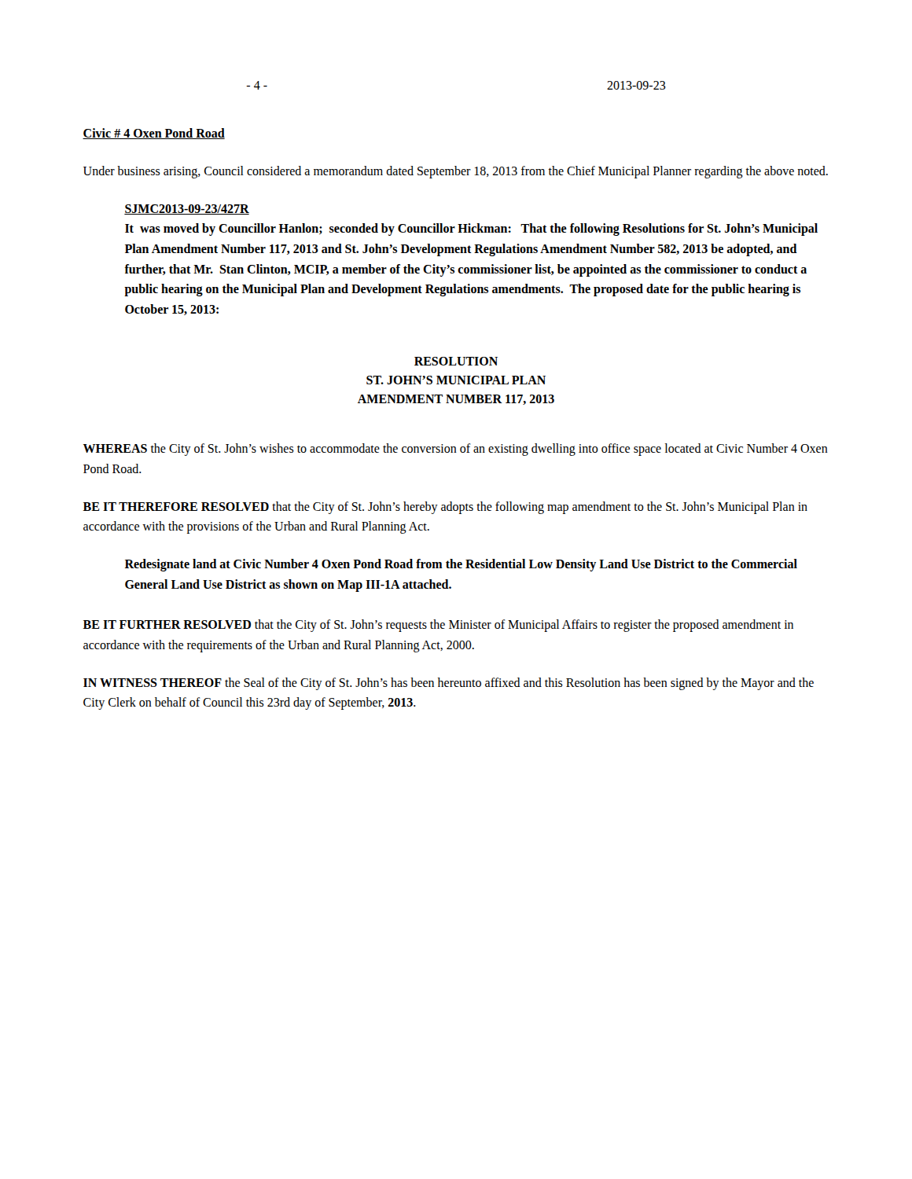- 4 - 2013-09-23
Civic # 4 Oxen Pond Road
Under business arising, Council considered a memorandum dated September 18, 2013 from the Chief Municipal Planner regarding the above noted.
SJMC2013-09-23/427R
It was moved by Councillor Hanlon; seconded by Councillor Hickman: That the following Resolutions for St. John’s Municipal Plan Amendment Number 117, 2013 and St. John’s Development Regulations Amendment Number 582, 2013 be adopted, and further, that Mr. Stan Clinton, MCIP, a member of the City’s commissioner list, be appointed as the commissioner to conduct a public hearing on the Municipal Plan and Development Regulations amendments. The proposed date for the public hearing is October 15, 2013:
RESOLUTION ST. JOHN’S MUNICIPAL PLAN AMENDMENT NUMBER 117, 2013
WHEREAS the City of St. John’s wishes to accommodate the conversion of an existing dwelling into office space located at Civic Number 4 Oxen Pond Road.
BE IT THEREFORE RESOLVED that the City of St. John’s hereby adopts the following map amendment to the St. John’s Municipal Plan in accordance with the provisions of the Urban and Rural Planning Act.
Redesignate land at Civic Number 4 Oxen Pond Road from the Residential Low Density Land Use District to the Commercial General Land Use District as shown on Map III-1A attached.
BE IT FURTHER RESOLVED that the City of St. John’s requests the Minister of Municipal Affairs to register the proposed amendment in accordance with the requirements of the Urban and Rural Planning Act, 2000.
IN WITNESS THEREOF the Seal of the City of St. John’s has been hereunto affixed and this Resolution has been signed by the Mayor and the City Clerk on behalf of Council this 23rd day of September, 2013.